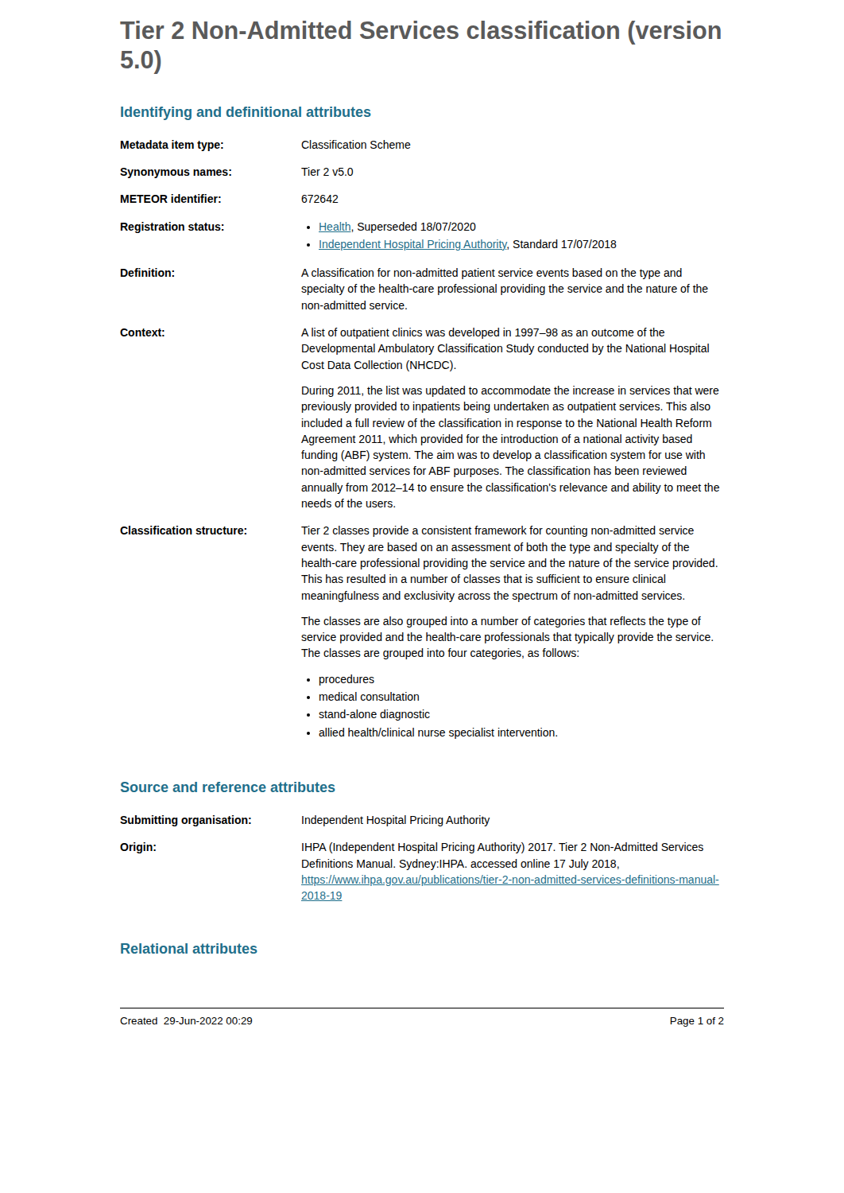Tier 2 Non-Admitted Services classification (version 5.0)
Identifying and definitional attributes
| Metadata item type: | Classification Scheme |
| Synonymous names: | Tier 2 v5.0 |
| METEOR identifier: | 672642 |
| Registration status: | Health , Superseded 18/07/2020 Independent Hospital Pricing Authority , Standard 17/07/2018 |
| Definition: | A classification for non-admitted patient service events based on the type and specialty of the health-care professional providing the service and the nature of the non-admitted service. |
| Context: | A list of outpatient clinics was developed in 1997–98 as an outcome of the Developmental Ambulatory Classification Study conducted by the National Hospital Cost Data Collection (NHCDC). During 2011, the list was updated to accommodate the increase in services that were previously provided to inpatients being undertaken as outpatient services. This also included a full review of the classification in response to the National Health Reform Agreement 2011, which provided for the introduction of a national activity based funding (ABF) system. The aim was to develop a classification system for use with non-admitted services for ABF purposes. The classification has been reviewed annually from 2012–14 to ensure the classification's relevance and ability to meet the needs of the users. |
| Classification structure: | Tier 2 classes provide a consistent framework for counting non-admitted service events. They are based on an assessment of both the type and specialty of the health-care professional providing the service and the nature of the service provided. This has resulted in a number of classes that is sufficient to ensure clinical meaningfulness and exclusivity across the spectrum of non-admitted services. The classes are also grouped into a number of categories that reflects the type of service provided and the health-care professionals that typically provide the service. The classes are grouped into four categories, as follows: procedures medical consultation stand-alone diagnostic allied health/clinical nurse specialist intervention. |
Source and reference attributes
| Submitting organisation: | Independent Hospital Pricing Authority |
| Origin: | IHPA (Independent Hospital Pricing Authority) 2017. Tier 2 Non-Admitted Services Definitions Manual. Sydney:IHPA. accessed online 17 July 2018, https://www.ihpa.gov.au/publications/tier-2-non-admitted-services-definitions-manual-2018-19 |
Relational attributes
Created 29-Jun-2022 00:29 Page 1 of 2